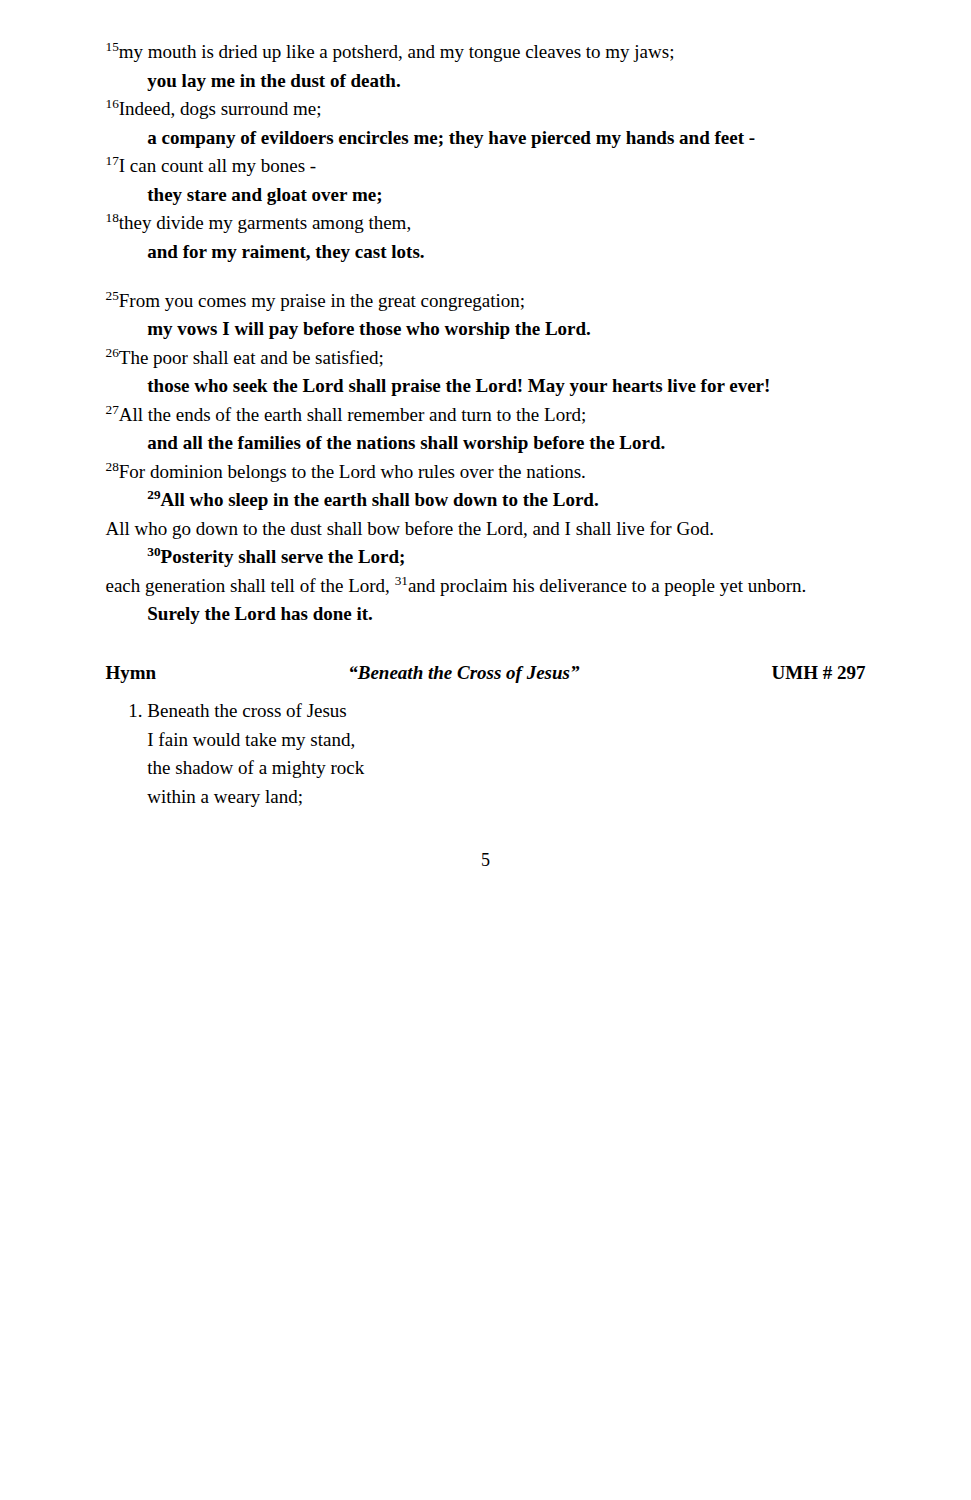15my mouth is dried up like a potsherd, and my tongue cleaves to my jaws;
you lay me in the dust of death.
16Indeed, dogs surround me;
a company of evildoers encircles me; they have pierced my hands and feet -
17I can count all my bones -
they stare and gloat over me;
18they divide my garments among them,
and for my raiment, they cast lots.
25From you comes my praise in the great congregation;
my vows I will pay before those who worship the Lord.
26The poor shall eat and be satisfied;
those who seek the Lord shall praise the Lord! May your hearts live for ever!
27All the ends of the earth shall remember and turn to the Lord;
and all the families of the nations shall worship before the Lord.
28For dominion belongs to the Lord who rules over the nations.
29All who sleep in the earth shall bow down to the Lord.
All who go down to the dust shall bow before the Lord, and I shall live for God.
30Posterity shall serve the Lord;
each generation shall tell of the Lord, 31and proclaim his deliverance to a people yet unborn.
Surely the Lord has done it.
Hymn “Beneath the Cross of Jesus” UMH # 297
Beneath the cross of Jesus
I fain would take my stand,
the shadow of a mighty rock
within a weary land;
5